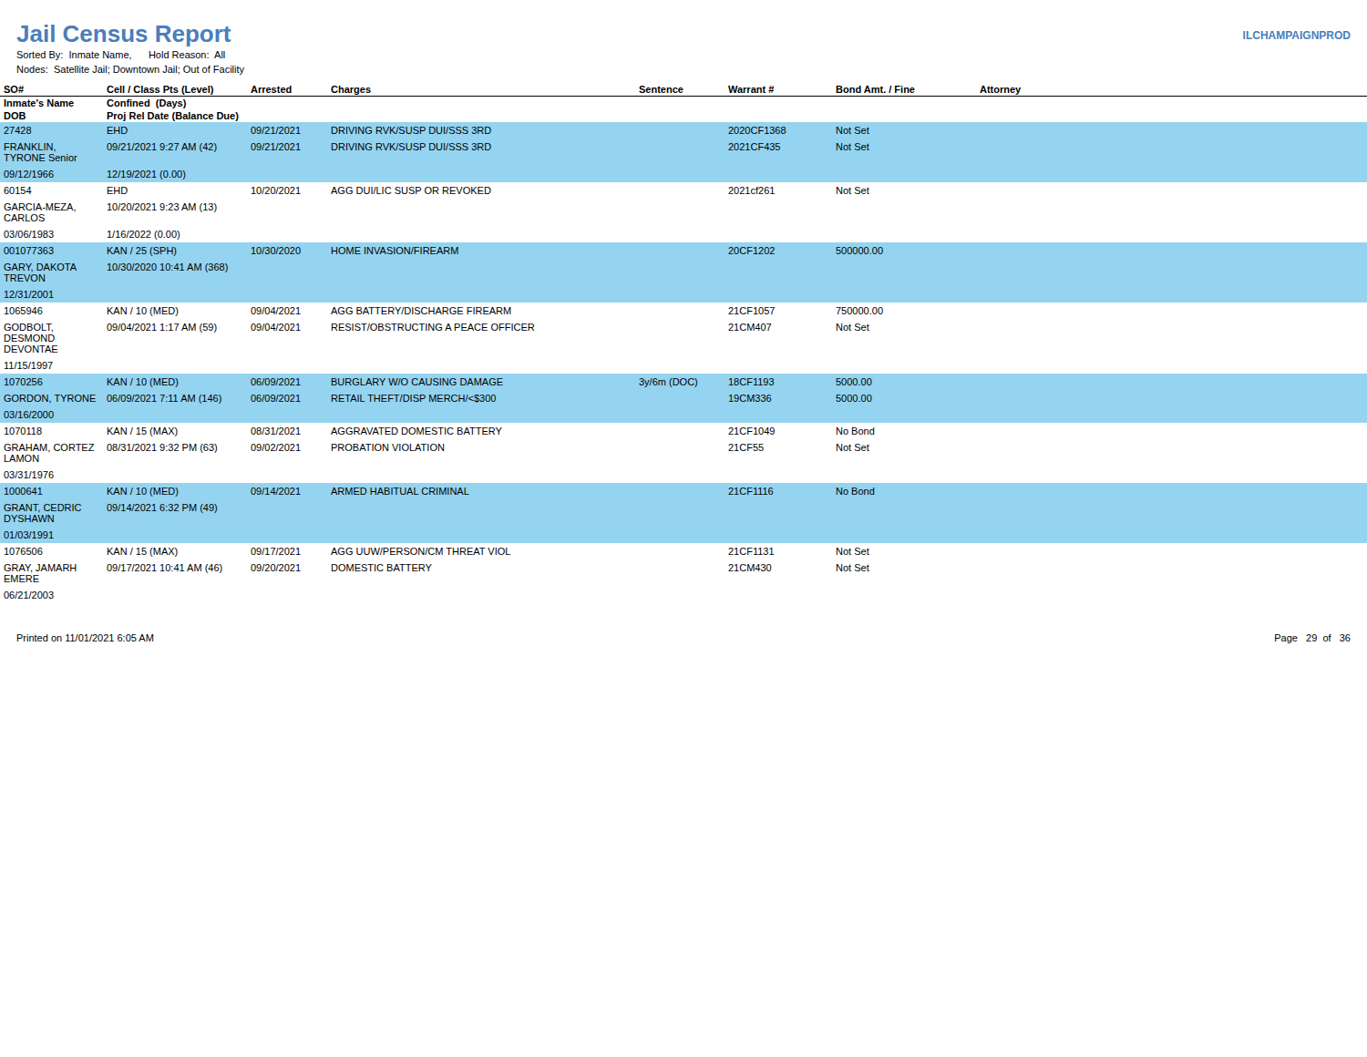ILCHAMPAIGNPROD
Jail Census Report
Sorted By: Inmate Name, Hold Reason: All
Nodes: Satellite Jail; Downtown Jail; Out of Facility
| SO# | Cell / Class Pts (Level) | Arrested | Charges | Sentence | Warrant # | Bond Amt. / Fine | Attorney |
| --- | --- | --- | --- | --- | --- | --- | --- |
| Inmate's Name | Confined (Days) | | | | | | |
| DOB | Proj Rel Date (Balance Due) | | | | | | |
| 27428 | EHD | 09/21/2021 | DRIVING RVK/SUSP DUI/SSS 3RD | | 2020CF1368 | Not Set | |
| FRANKLIN, TYRONE Senior | 09/21/2021 9:27 AM (42) | 09/21/2021 | DRIVING RVK/SUSP DUI/SSS 3RD | | 2021CF435 | Not Set | |
| 09/12/1966 | 12/19/2021 (0.00) | | | | | | |
| 60154 | EHD | 10/20/2021 | AGG DUI/LIC SUSP OR REVOKED | | 2021cf261 | Not Set | |
| GARCIA-MEZA, CARLOS | 10/20/2021 9:23 AM (13) | | | | | | |
| 03/06/1983 | 1/16/2022 (0.00) | | | | | | |
| 001077363 | KAN / 25 (SPH) | 10/30/2020 | HOME INVASION/FIREARM | | 20CF1202 | 500000.00 | |
| GARY, DAKOTA TREVON | 10/30/2020 10:41 AM (368) | | | | | | |
| 12/31/2001 | | | | | | | |
| 1065946 | KAN / 10 (MED) | 09/04/2021 | AGG BATTERY/DISCHARGE FIREARM | | 21CF1057 | 750000.00 | |
| GODBOLT, DESMOND DEVONTAE | 09/04/2021 1:17 AM (59) | 09/04/2021 | RESIST/OBSTRUCTING A PEACE OFFICER | | 21CM407 | Not Set | |
| 11/15/1997 | | | | | | | |
| 1070256 | KAN / 10 (MED) | 06/09/2021 | BURGLARY W/O CAUSING DAMAGE | 3y/6m (DOC) | 18CF1193 | 5000.00 | |
| GORDON, TYRONE | 06/09/2021 7:11 AM (146) | 06/09/2021 | RETAIL THEFT/DISP MERCH/<$300 | | 19CM336 | 5000.00 | |
| 03/16/2000 | | | | | | | |
| 1070118 | KAN / 15 (MAX) | 08/31/2021 | AGGRAVATED DOMESTIC BATTERY | | 21CF1049 | No Bond | |
| GRAHAM, CORTEZ LAMON | 08/31/2021 9:32 PM (63) | 09/02/2021 | PROBATION VIOLATION | | 21CF55 | Not Set | |
| 03/31/1976 | | | | | | | |
| 1000641 | KAN / 10 (MED) | 09/14/2021 | ARMED HABITUAL CRIMINAL | | 21CF1116 | No Bond | |
| GRANT, CEDRIC DYSHAWN | 09/14/2021 6:32 PM (49) | | | | | | |
| 01/03/1991 | | | | | | | |
| 1076506 | KAN / 15 (MAX) | 09/17/2021 | AGG UUW/PERSON/CM THREAT VIOL | | 21CF1131 | Not Set | |
| GRAY, JAMARH EMERE | 09/17/2021 10:41 AM (46) | 09/20/2021 | DOMESTIC BATTERY | | 21CM430 | Not Set | |
| 06/21/2003 | | | | | | | |
Printed on 11/01/2021 6:05 AM Page 29 of 36